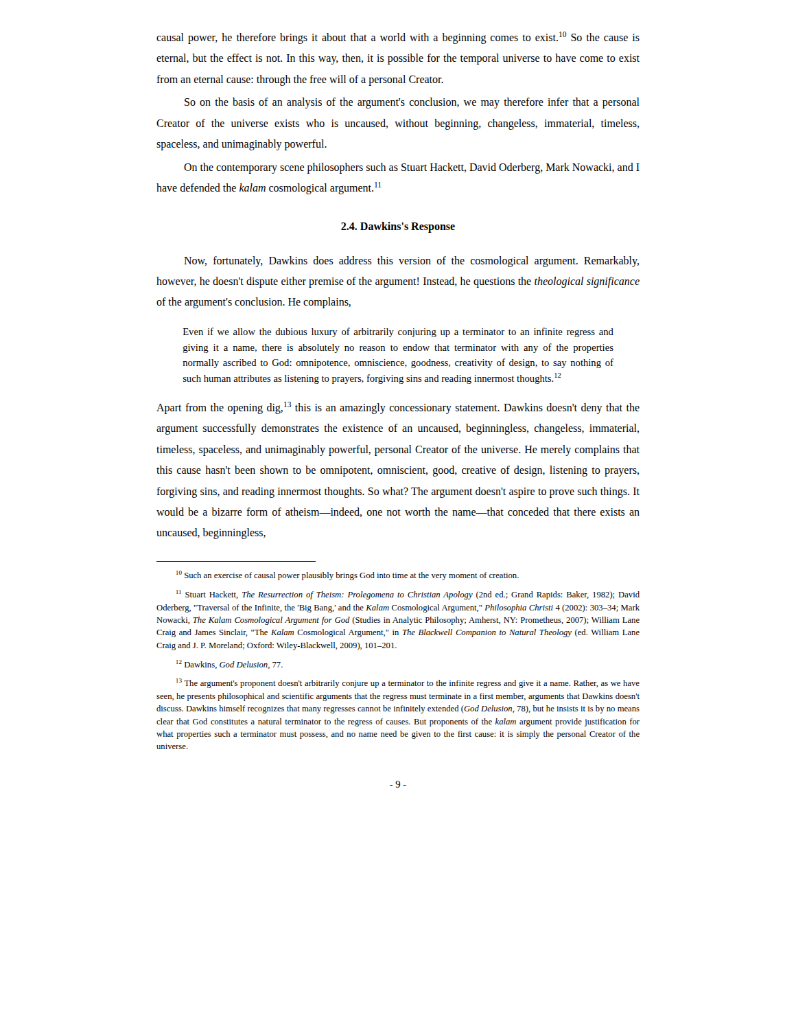causal power, he therefore brings it about that a world with a beginning comes to exist.10 So the cause is eternal, but the effect is not. In this way, then, it is possible for the temporal universe to have come to exist from an eternal cause: through the free will of a personal Creator.
So on the basis of an analysis of the argument's conclusion, we may therefore infer that a personal Creator of the universe exists who is uncaused, without beginning, changeless, immaterial, timeless, spaceless, and unimaginably powerful.
On the contemporary scene philosophers such as Stuart Hackett, David Oderberg, Mark Nowacki, and I have defended the kalam cosmological argument.11
2.4. Dawkins's Response
Now, fortunately, Dawkins does address this version of the cosmological argument. Remarkably, however, he doesn't dispute either premise of the argument! Instead, he questions the theological significance of the argument's conclusion. He complains,
Even if we allow the dubious luxury of arbitrarily conjuring up a terminator to an infinite regress and giving it a name, there is absolutely no reason to endow that terminator with any of the properties normally ascribed to God: omnipotence, omniscience, goodness, creativity of design, to say nothing of such human attributes as listening to prayers, forgiving sins and reading innermost thoughts.12
Apart from the opening dig,13 this is an amazingly concessionary statement. Dawkins doesn't deny that the argument successfully demonstrates the existence of an uncaused, beginningless, changeless, immaterial, timeless, spaceless, and unimaginably powerful, personal Creator of the universe. He merely complains that this cause hasn't been shown to be omnipotent, omniscient, good, creative of design, listening to prayers, forgiving sins, and reading innermost thoughts. So what? The argument doesn't aspire to prove such things. It would be a bizarre form of atheism—indeed, one not worth the name—that conceded that there exists an uncaused, beginningless,
10 Such an exercise of causal power plausibly brings God into time at the very moment of creation.
11 Stuart Hackett, The Resurrection of Theism: Prolegomena to Christian Apology (2nd ed.; Grand Rapids: Baker, 1982); David Oderberg, "Traversal of the Infinite, the 'Big Bang,' and the Kalam Cosmological Argument," Philosophia Christi 4 (2002): 303–34; Mark Nowacki, The Kalam Cosmological Argument for God (Studies in Analytic Philosophy; Amherst, NY: Prometheus, 2007); William Lane Craig and James Sinclair, "The Kalam Cosmological Argument," in The Blackwell Companion to Natural Theology (ed. William Lane Craig and J. P. Moreland; Oxford: Wiley-Blackwell, 2009), 101–201.
12 Dawkins, God Delusion, 77.
13 The argument's proponent doesn't arbitrarily conjure up a terminator to the infinite regress and give it a name. Rather, as we have seen, he presents philosophical and scientific arguments that the regress must terminate in a first member, arguments that Dawkins doesn't discuss. Dawkins himself recognizes that many regresses cannot be infinitely extended (God Delusion, 78), but he insists it is by no means clear that God constitutes a natural terminator to the regress of causes. But proponents of the kalam argument provide justification for what properties such a terminator must possess, and no name need be given to the first cause: it is simply the personal Creator of the universe.
- 9 -